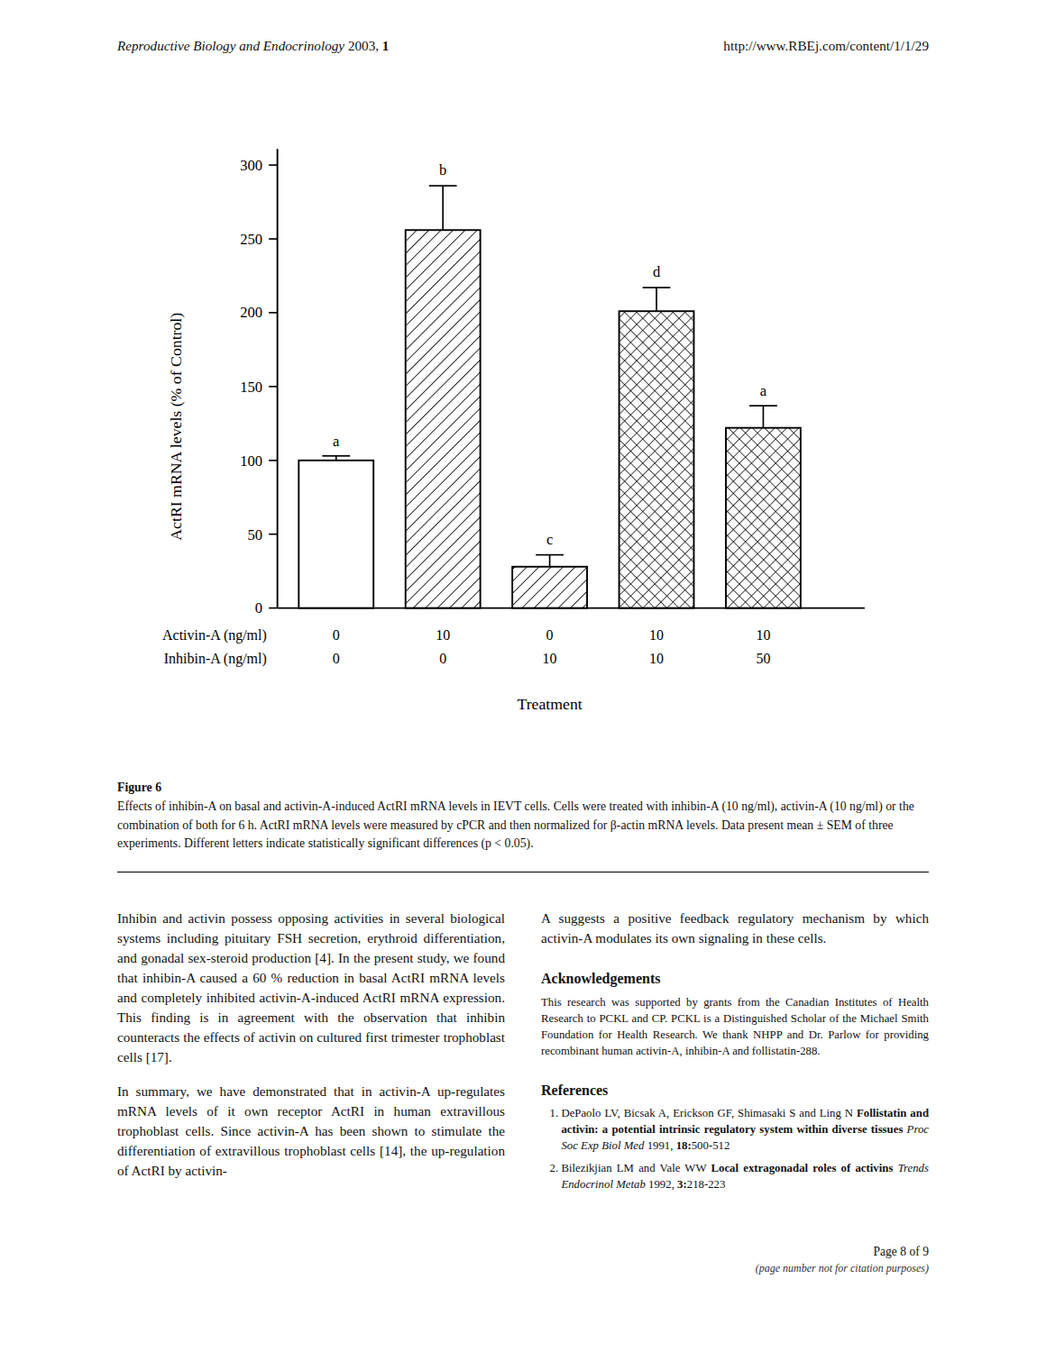Reproductive Biology and Endocrinology 2003, 1
http://www.RBEj.com/content/1/1/29
0 50 100 150 200 250 300 ActRI mRNA levels (% of Control) a b c d a Activin-A (ng/ml) Inhibin-A (ng/ml) 0 10 0 10 10 0 0 10 10 50 Treatment
Figure 6
Effects of inhibin-A on basal and activin-A-induced ActRI mRNA levels in IEVT cells. Cells were treated with inhibin-A (10 ng/ml), activin-A (10 ng/ml) or the combination of both for 6 h. ActRI mRNA levels were measured by cPCR and then normalized for β-actin mRNA levels. Data present mean ± SEM of three experiments. Different letters indicate statistically significant differences (p < 0.05).
Inhibin and activin possess opposing activities in several biological systems including pituitary FSH secretion, erythroid differentiation, and gonadal sex-steroid production [4]. In the present study, we found that inhibin-A caused a 60 % reduction in basal ActRI mRNA levels and completely inhibited activin-A-induced ActRI mRNA expression. This finding is in agreement with the observation that inhibin counteracts the effects of activin on cultured first trimester trophoblast cells [17].
In summary, we have demonstrated that in activin-A up-regulates mRNA levels of it own receptor ActRI in human extravillous trophoblast cells. Since activin-A has been shown to stimulate the differentiation of extravillous trophoblast cells [14], the up-regulation of ActRI by activin-
A suggests a positive feedback regulatory mechanism by which activin-A modulates its own signaling in these cells.
Acknowledgements
This research was supported by grants from the Canadian Institutes of Health Research to PCKL and CP. PCKL is a Distinguished Scholar of the Michael Smith Foundation for Health Research. We thank NHPP and Dr. Parlow for providing recombinant human activin-A, inhibin-A and follistatin-288.
References
DePaolo LV, Bicsak A, Erickson GF, Shimasaki S and Ling N Follistatin and activin: a potential intrinsic regulatory system within diverse tissues Proc Soc Exp Biol Med 1991, 18: 500-512
Bilezikjian LM and Vale WW Local extragonadal roles of activins Trends Endocrinol Metab 1992, 3: 218-223
Page 8 of 9
(page number not for citation purposes)